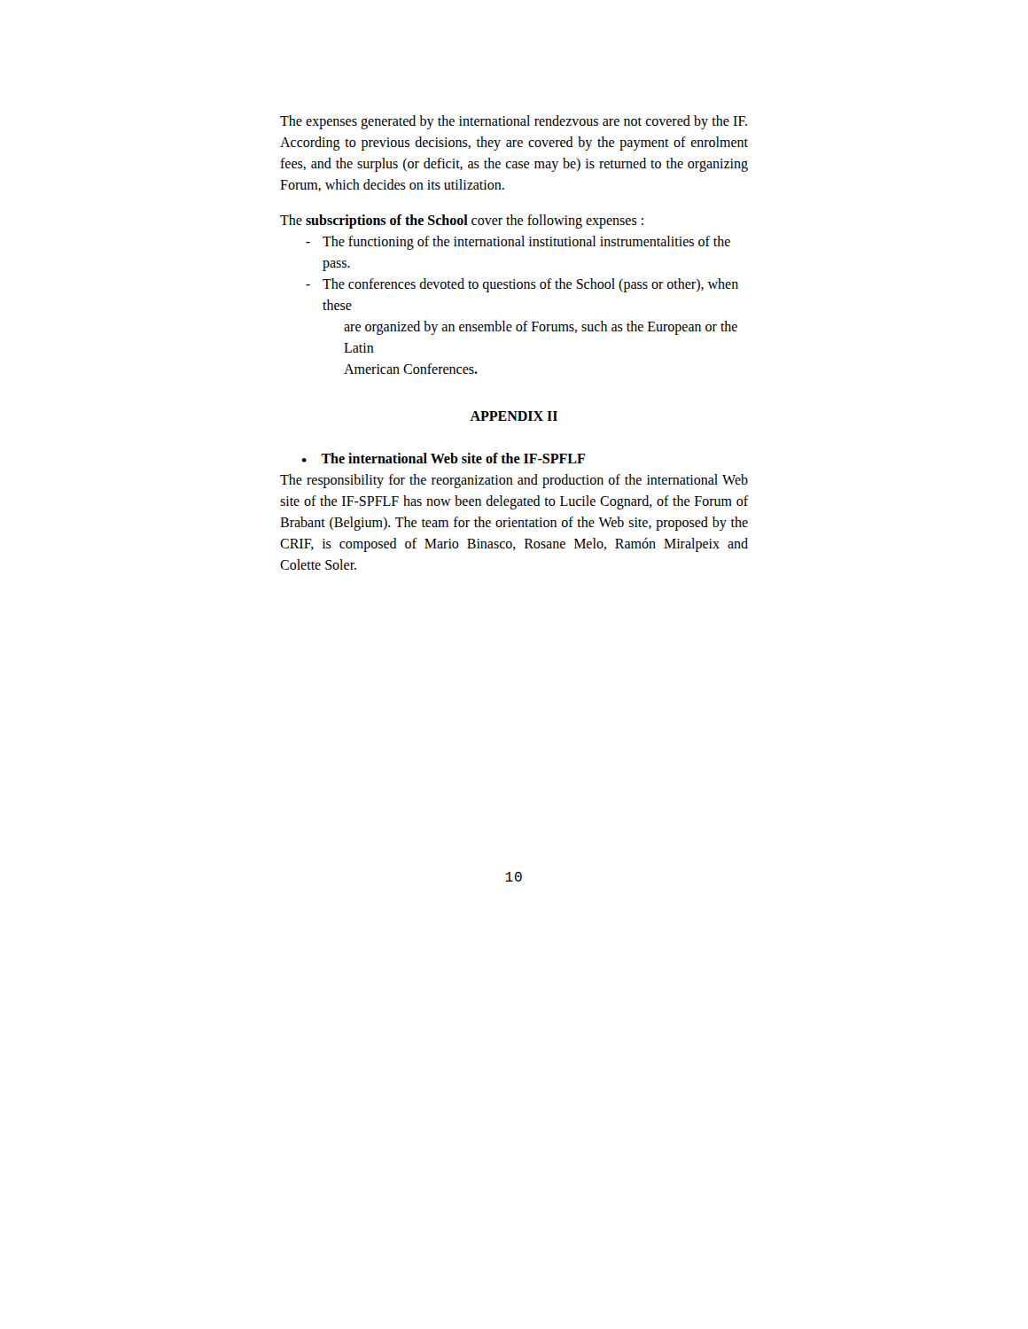The expenses generated by the international rendezvous are not covered by the IF. According to previous decisions, they are covered by the payment of enrolment fees, and the surplus (or deficit, as the case may be) is returned to the organizing Forum, which decides on its utilization.
The subscriptions of the School cover the following expenses :
The functioning of the international institutional instrumentalities of the pass.
The conferences devoted to questions of the School (pass or other), when these
are organized by an ensemble of Forums, such as the European or the Latin
American Conferences.
APPENDIX II
The international Web site of the IF-SPFLF
The responsibility for the reorganization and production of the international Web site of the IF-SPFLF has now been delegated to Lucile Cognard, of the Forum of Brabant (Belgium). The team for the orientation of the Web site, proposed by the CRIF, is composed of Mario Binasco, Rosane Melo, Ramón Miralpeix and Colette Soler.
10